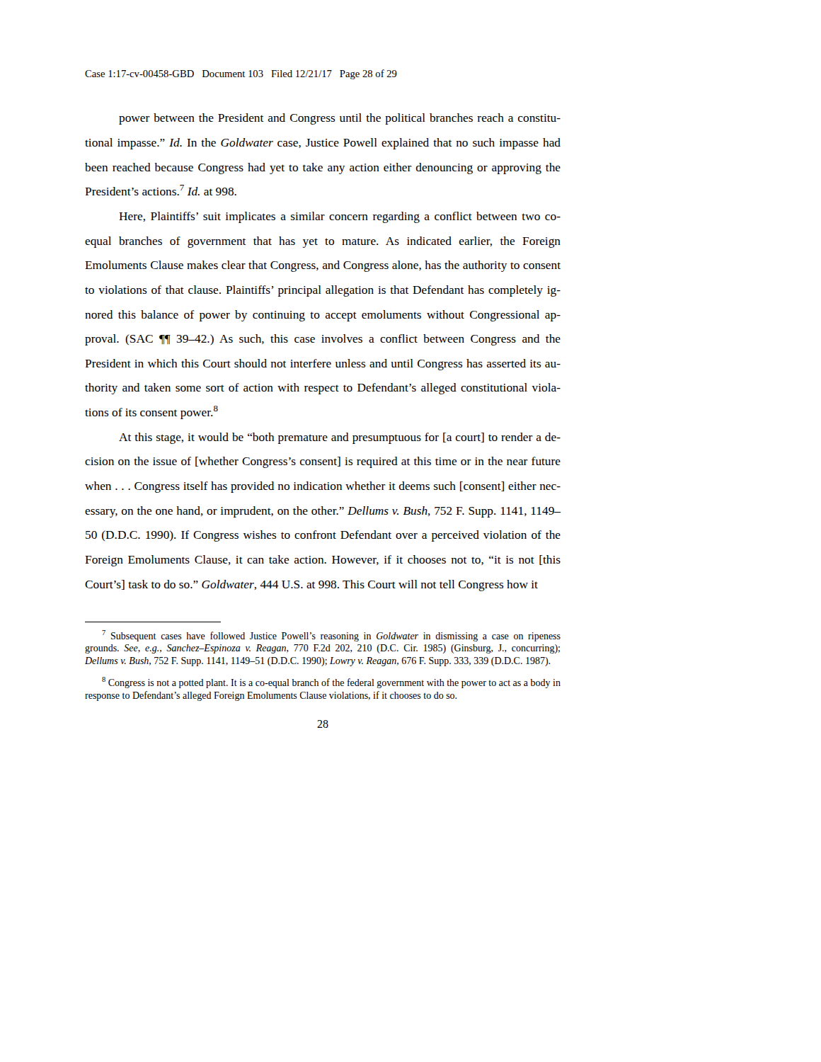Case 1:17-cv-00458-GBD Document 103 Filed 12/21/17 Page 28 of 29
power between the President and Congress until the political branches reach a constitutional impasse.” Id. In the Goldwater case, Justice Powell explained that no such impasse had been reached because Congress had yet to take any action either denouncing or approving the President’s actions.7 Id. at 998.
Here, Plaintiffs’ suit implicates a similar concern regarding a conflict between two co-equal branches of government that has yet to mature. As indicated earlier, the Foreign Emoluments Clause makes clear that Congress, and Congress alone, has the authority to consent to violations of that clause. Plaintiffs’ principal allegation is that Defendant has completely ignored this balance of power by continuing to accept emoluments without Congressional approval. (SAC ¶¶ 39–42.) As such, this case involves a conflict between Congress and the President in which this Court should not interfere unless and until Congress has asserted its authority and taken some sort of action with respect to Defendant’s alleged constitutional violations of its consent power.8
At this stage, it would be “both premature and presumptuous for [a court] to render a decision on the issue of [whether Congress’s consent] is required at this time or in the near future when . . . Congress itself has provided no indication whether it deems such [consent] either necessary, on the one hand, or imprudent, on the other.” Dellums v. Bush, 752 F. Supp. 1141, 1149–50 (D.D.C. 1990). If Congress wishes to confront Defendant over a perceived violation of the Foreign Emoluments Clause, it can take action. However, if it chooses not to, “it is not [this Court’s] task to do so.” Goldwater, 444 U.S. at 998. This Court will not tell Congress how it
7 Subsequent cases have followed Justice Powell’s reasoning in Goldwater in dismissing a case on ripeness grounds. See, e.g., Sanchez–Espinoza v. Reagan, 770 F.2d 202, 210 (D.C. Cir. 1985) (Ginsburg, J., concurring); Dellums v. Bush, 752 F. Supp. 1141, 1149–51 (D.D.C. 1990); Lowry v. Reagan, 676 F. Supp. 333, 339 (D.D.C. 1987).
8 Congress is not a potted plant. It is a co-equal branch of the federal government with the power to act as a body in response to Defendant’s alleged Foreign Emoluments Clause violations, if it chooses to do so.
28